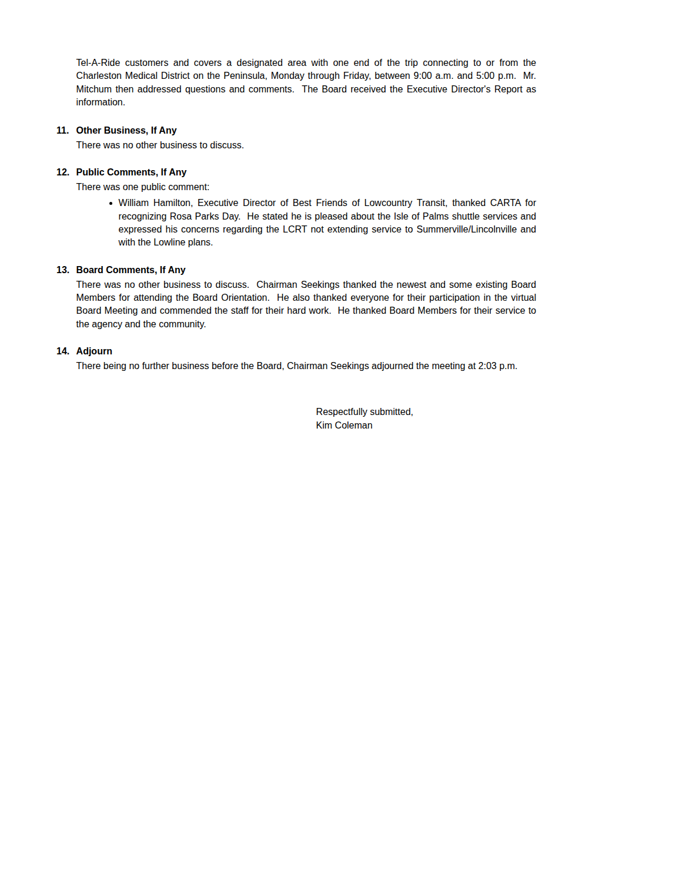Tel-A-Ride customers and covers a designated area with one end of the trip connecting to or from the Charleston Medical District on the Peninsula, Monday through Friday, between 9:00 a.m. and 5:00 p.m. Mr. Mitchum then addressed questions and comments. The Board received the Executive Director's Report as information.
Other Business, If Any
There was no other business to discuss.
Public Comments, If Any
There was one public comment:
William Hamilton, Executive Director of Best Friends of Lowcountry Transit, thanked CARTA for recognizing Rosa Parks Day. He stated he is pleased about the Isle of Palms shuttle services and expressed his concerns regarding the LCRT not extending service to Summerville/Lincolnville and with the Lowline plans.
Board Comments, If Any
There was no other business to discuss. Chairman Seekings thanked the newest and some existing Board Members for attending the Board Orientation. He also thanked everyone for their participation in the virtual Board Meeting and commended the staff for their hard work. He thanked Board Members for their service to the agency and the community.
Adjourn
There being no further business before the Board, Chairman Seekings adjourned the meeting at 2:03 p.m.
Respectfully submitted,
Kim Coleman